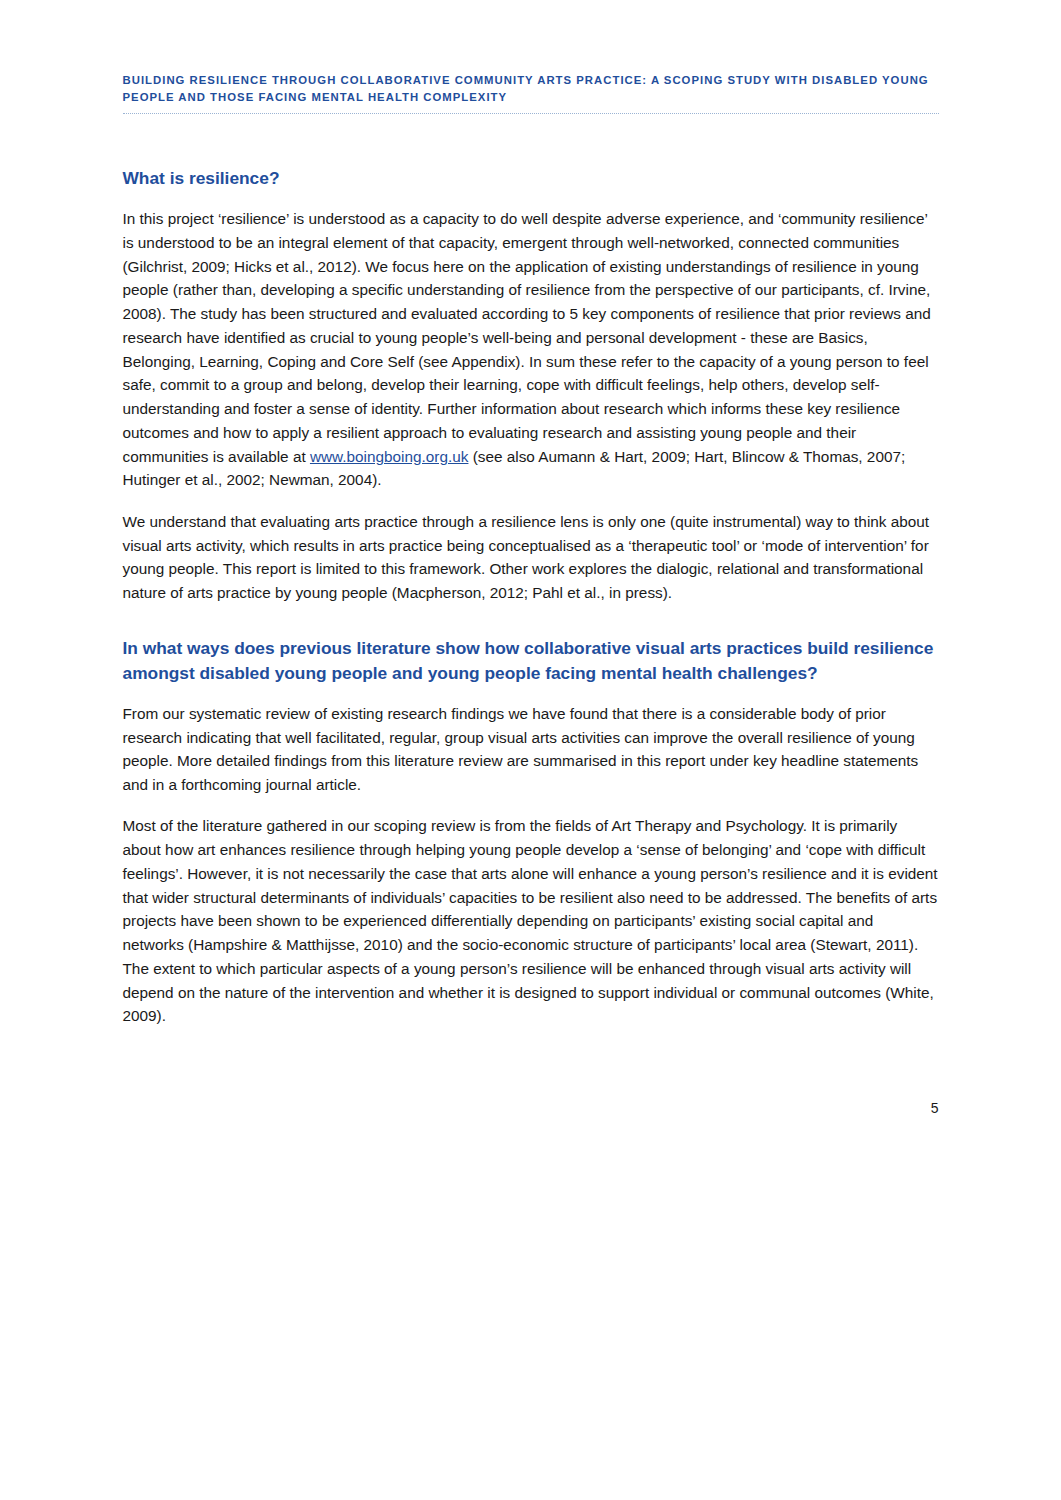Building Resilience Through Collaborative Community Arts Practice: A Scoping Study with Disabled Young People and Those Facing Mental Health Complexity
What is resilience?
In this project ‘resilience’ is understood as a capacity to do well despite adverse experience, and ‘community resilience’ is understood to be an integral element of that capacity, emergent through well-networked, connected communities (Gilchrist, 2009; Hicks et al., 2012). We focus here on the application of existing understandings of resilience in young people (rather than, developing a specific understanding of resilience from the perspective of our participants, cf. Irvine, 2008). The study has been structured and evaluated according to 5 key components of resilience that prior reviews and research have identified as crucial to young people’s well-being and personal development - these are Basics, Belonging, Learning, Coping and Core Self (see Appendix). In sum these refer to the capacity of a young person to feel safe, commit to a group and belong, develop their learning, cope with difficult feelings, help others, develop self-understanding and foster a sense of identity. Further information about research which informs these key resilience outcomes and how to apply a resilient approach to evaluating research and assisting young people and their communities is available at www.boingboing.org.uk (see also Aumann & Hart, 2009; Hart, Blincow & Thomas, 2007; Hutinger et al., 2002; Newman, 2004).
We understand that evaluating arts practice through a resilience lens is only one (quite instrumental) way to think about visual arts activity, which results in arts practice being conceptualised as a ‘therapeutic tool’ or ‘mode of intervention’ for young people. This report is limited to this framework. Other work explores the dialogic, relational and transformational nature of arts practice by young people (Macpherson, 2012; Pahl et al., in press).
In what ways does previous literature show how collaborative visual arts practices build resilience amongst disabled young people and young people facing mental health challenges?
From our systematic review of existing research findings we have found that there is a considerable body of prior research indicating that well facilitated, regular, group visual arts activities can improve the overall resilience of young people. More detailed findings from this literature review are summarised in this report under key headline statements and in a forthcoming journal article.
Most of the literature gathered in our scoping review is from the fields of Art Therapy and Psychology. It is primarily about how art enhances resilience through helping young people develop a ‘sense of belonging’ and ‘cope with difficult feelings’. However, it is not necessarily the case that arts alone will enhance a young person’s resilience and it is evident that wider structural determinants of individuals’ capacities to be resilient also need to be addressed. The benefits of arts projects have been shown to be experienced differentially depending on participants’ existing social capital and networks (Hampshire & Matthijsse, 2010) and the socio-economic structure of participants’ local area (Stewart, 2011). The extent to which particular aspects of a young person’s resilience will be enhanced through visual arts activity will depend on the nature of the intervention and whether it is designed to support individual or communal outcomes (White, 2009).
5